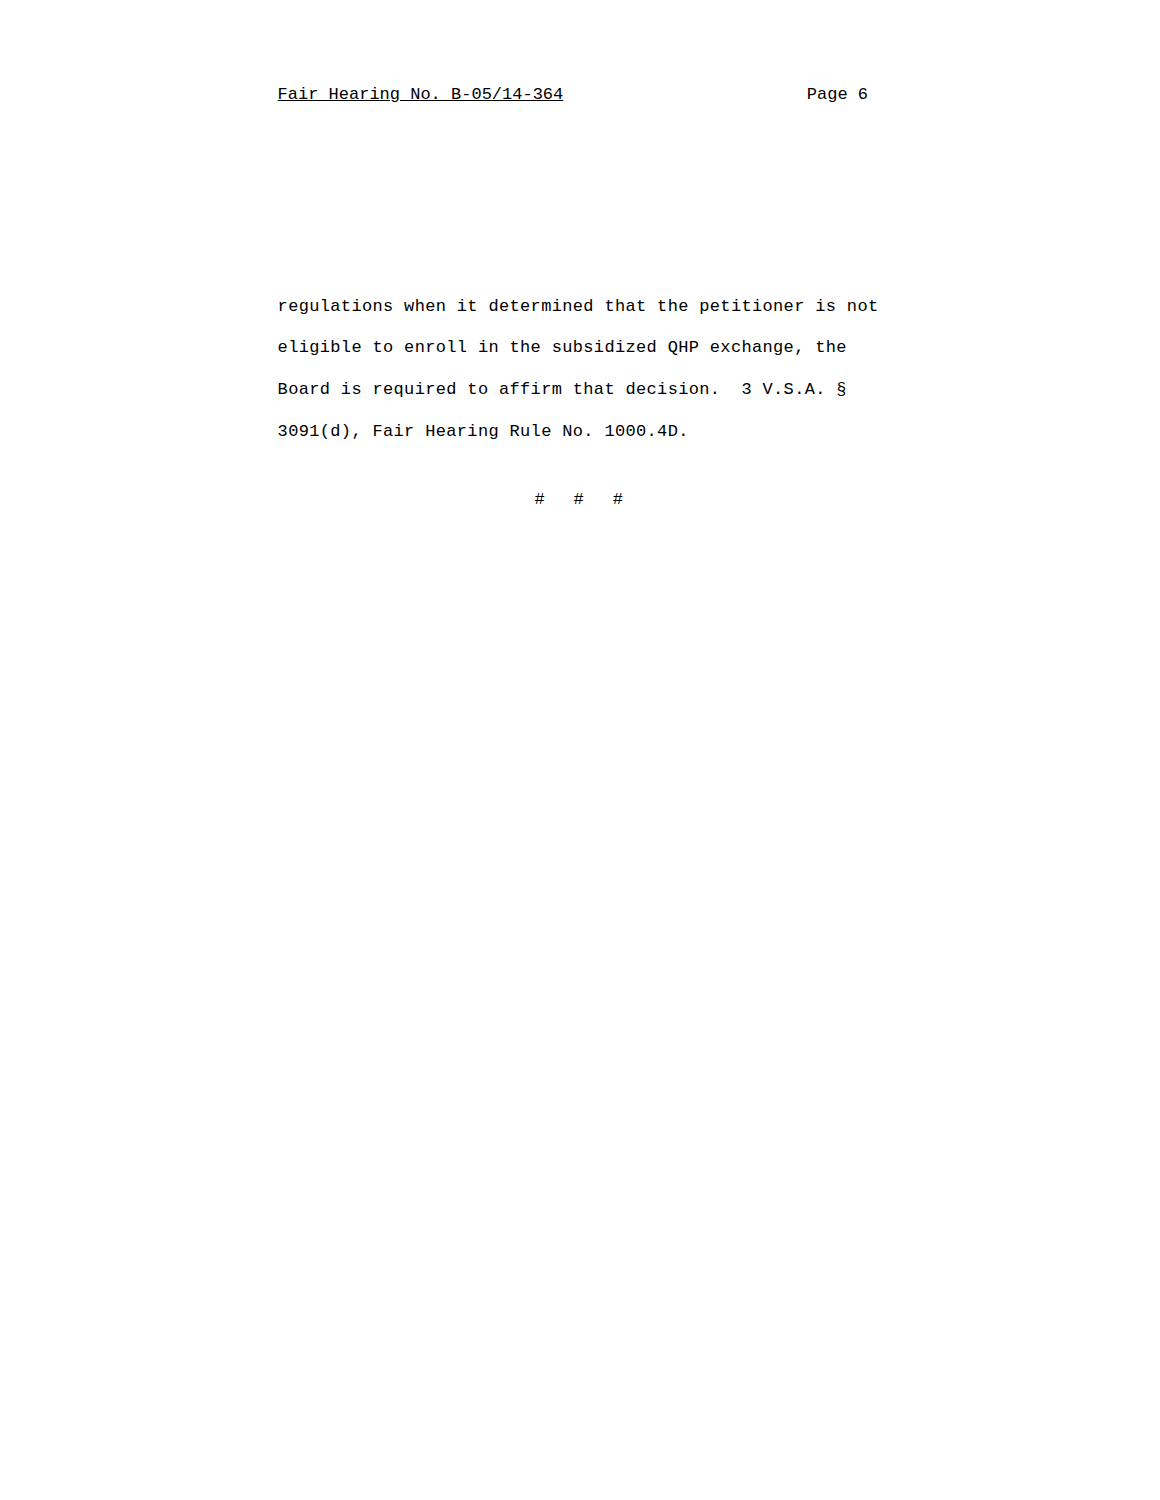Fair Hearing No. B-05/14-364 Page 6
regulations when it determined that the petitioner is not eligible to enroll in the subsidized QHP exchange, the Board is required to affirm that decision. 3 V.S.A. § 3091(d), Fair Hearing Rule No. 1000.4D.
# # #